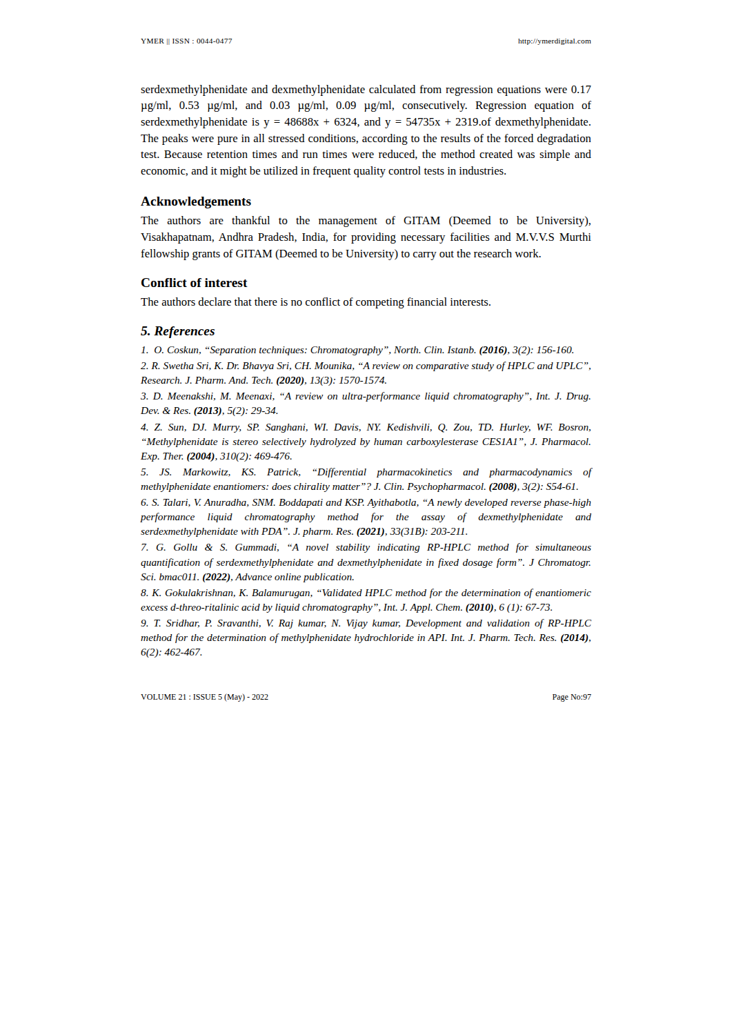YMER || ISSN : 0044-0477
http://ymerdigital.com
serdexmethylphenidate and dexmethylphenidate calculated from regression equations were 0.17 µg/ml, 0.53 µg/ml, and 0.03 µg/ml, 0.09 µg/ml, consecutively. Regression equation of serdexmethylphenidate is y = 48688x + 6324, and y = 54735x + 2319.of dexmethylphenidate. The peaks were pure in all stressed conditions, according to the results of the forced degradation test. Because retention times and run times were reduced, the method created was simple and economic, and it might be utilized in frequent quality control tests in industries.
Acknowledgements
The authors are thankful to the management of GITAM (Deemed to be University), Visakhapatnam, Andhra Pradesh, India, for providing necessary facilities and M.V.V.S Murthi fellowship grants of GITAM (Deemed to be University) to carry out the research work.
Conflict of interest
The authors declare that there is no conflict of competing financial interests.
5. References
1. O. Coskun, “Separation techniques: Chromatography”, North. Clin. Istanb. (2016), 3(2): 156-160.
2. R. Swetha Sri, K. Dr. Bhavya Sri, CH. Mounika, “A review on comparative study of HPLC and UPLC”, Research. J. Pharm. And. Tech. (2020), 13(3): 1570-1574.
3. D. Meenakshi, M. Meenaxi, “A review on ultra-performance liquid chromatography”, Int. J. Drug. Dev. & Res. (2013), 5(2): 29-34.
4. Z. Sun, DJ. Murry, SP. Sanghani, WI. Davis, NY. Kedishvili, Q. Zou, TD. Hurley, WF. Bosron, “Methylphenidate is stereo selectively hydrolyzed by human carboxylesterase CES1A1”, J. Pharmacol. Exp. Ther. (2004), 310(2): 469-476.
5. JS. Markowitz, KS. Patrick, “Differential pharmacokinetics and pharmacodynamics of methylphenidate enantiomers: does chirality matter”? J. Clin. Psychopharmacol. (2008), 3(2): S54-61.
6. S. Talari, V. Anuradha, SNM. Boddapati and KSP. Ayithabotla, “A newly developed reverse phase-high performance liquid chromatography method for the assay of dexmethylphenidate and serdexmethylphenidate with PDA”. J. pharm. Res. (2021), 33(31B): 203-211.
7. G. Gollu & S. Gummadi, “A novel stability indicating RP-HPLC method for simultaneous quantification of serdexmethylphenidate and dexmethylphenidate in fixed dosage form”. J Chromatogr. Sci. bmac011. (2022), Advance online publication.
8. K. Gokulakrishnan, K. Balamurugan, “Validated HPLC method for the determination of enantiomeric excess d-threo-ritalinic acid by liquid chromatography”, Int. J. Appl. Chem. (2010), 6 (1): 67-73.
9. T. Sridhar, P. Sravanthi, V. Raj kumar, N. Vijay kumar, Development and validation of RP-HPLC method for the determination of methylphenidate hydrochloride in API. Int. J. Pharm. Tech. Res. (2014), 6(2): 462-467.
VOLUME 21 : ISSUE 5 (May) - 2022
Page No:97